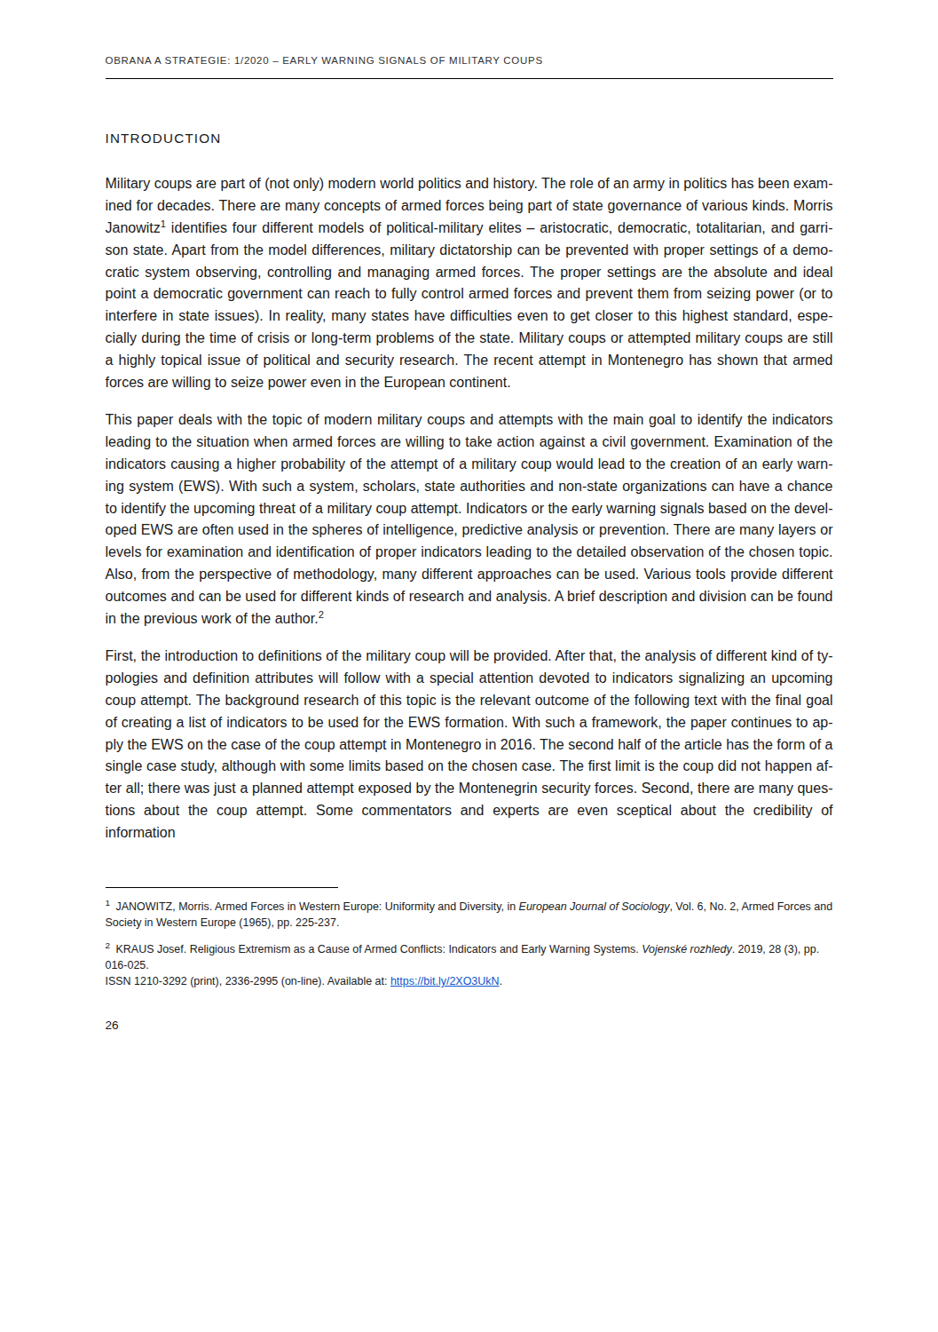OBRANA A STRATEGIE: 1/2020 – EARLY WARNING SIGNALS OF MILITARY COUPS
Introduction
Military coups are part of (not only) modern world politics and history. The role of an army in politics has been examined for decades. There are many concepts of armed forces being part of state governance of various kinds. Morris Janowitz1 identifies four different models of political-military elites – aristocratic, democratic, totalitarian, and garrison state. Apart from the model differences, military dictatorship can be prevented with proper settings of a democratic system observing, controlling and managing armed forces. The proper settings are the absolute and ideal point a democratic government can reach to fully control armed forces and prevent them from seizing power (or to interfere in state issues). In reality, many states have difficulties even to get closer to this highest standard, especially during the time of crisis or long-term problems of the state. Military coups or attempted military coups are still a highly topical issue of political and security research. The recent attempt in Montenegro has shown that armed forces are willing to seize power even in the European continent.
This paper deals with the topic of modern military coups and attempts with the main goal to identify the indicators leading to the situation when armed forces are willing to take action against a civil government. Examination of the indicators causing a higher probability of the attempt of a military coup would lead to the creation of an early warning system (EWS). With such a system, scholars, state authorities and non-state organizations can have a chance to identify the upcoming threat of a military coup attempt. Indicators or the early warning signals based on the developed EWS are often used in the spheres of intelligence, predictive analysis or prevention. There are many layers or levels for examination and identification of proper indicators leading to the detailed observation of the chosen topic. Also, from the perspective of methodology, many different approaches can be used. Various tools provide different outcomes and can be used for different kinds of research and analysis. A brief description and division can be found in the previous work of the author.2
First, the introduction to definitions of the military coup will be provided. After that, the analysis of different kind of typologies and definition attributes will follow with a special attention devoted to indicators signalizing an upcoming coup attempt. The background research of this topic is the relevant outcome of the following text with the final goal of creating a list of indicators to be used for the EWS formation. With such a framework, the paper continues to apply the EWS on the case of the coup attempt in Montenegro in 2016. The second half of the article has the form of a single case study, although with some limits based on the chosen case. The first limit is the coup did not happen after all; there was just a planned attempt exposed by the Montenegrin security forces. Second, there are many questions about the coup attempt. Some commentators and experts are even sceptical about the credibility of information
1 JANOWITZ, Morris. Armed Forces in Western Europe: Uniformity and Diversity, in European Journal of Sociology, Vol. 6, No. 2, Armed Forces and Society in Western Europe (1965), pp. 225-237.
2 KRAUS Josef. Religious Extremism as a Cause of Armed Conflicts: Indicators and Early Warning Systems. Vojenské rozhledy. 2019, 28 (3), pp. 016-025.
ISSN 1210-3292 (print), 2336-2995 (on-line). Available at: https://bit.ly/2XO3UkN.
26